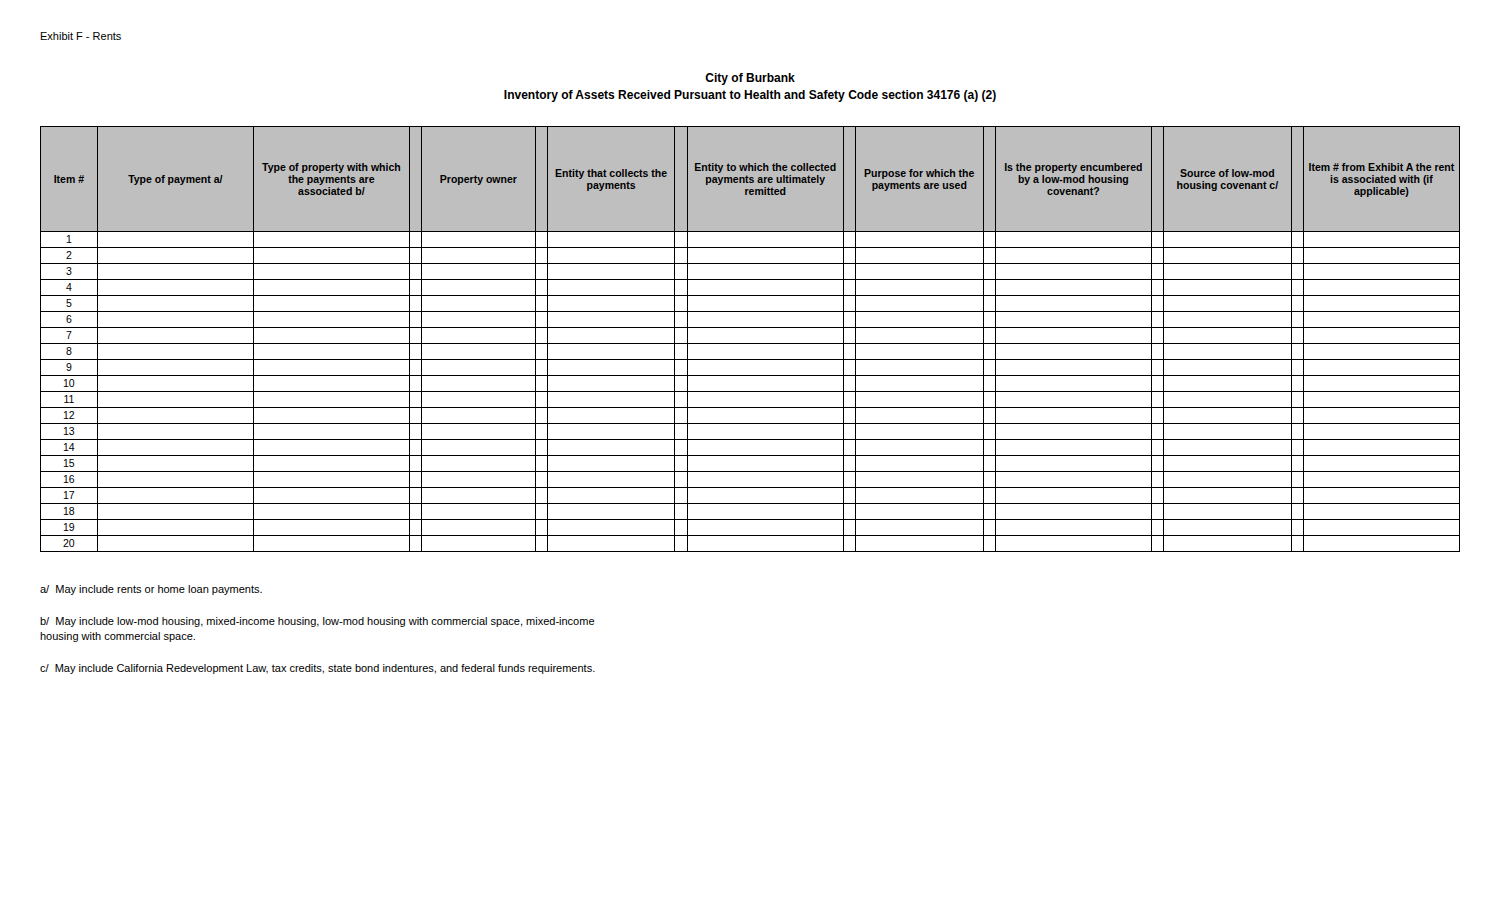Exhibit F - Rents
City of Burbank
Inventory of Assets Received Pursuant to Health and Safety Code section 34176 (a) (2)
| Item # | Type of payment a/ | Type of property with which the payments are associated b/ | | Property owner | | Entity that collects the payments | | Entity to which the collected payments are ultimately remitted | | Purpose for which the payments are used | | Is the property encumbered by a low-mod housing covenant? | | Source of low-mod housing covenant c/ | | Item # from Exhibit A the rent is associated with (if applicable) |
| --- | --- | --- | --- | --- | --- | --- | --- | --- | --- | --- | --- | --- | --- | --- | --- | --- |
| 1 | | | | | | | | | | | | | | | | |
| 2 | | | | | | | | | | | | | | | | |
| 3 | | | | | | | | | | | | | | | | |
| 4 | | | | | | | | | | | | | | | | |
| 5 | | | | | | | | | | | | | | | | |
| 6 | | | | | | | | | | | | | | | | |
| 7 | | | | | | | | | | | | | | | | |
| 8 | | | | | | | | | | | | | | | | |
| 9 | | | | | | | | | | | | | | | | |
| 10 | | | | | | | | | | | | | | | | |
| 11 | | | | | | | | | | | | | | | | |
| 12 | | | | | | | | | | | | | | | | |
| 13 | | | | | | | | | | | | | | | | |
| 14 | | | | | | | | | | | | | | | | |
| 15 | | | | | | | | | | | | | | | | |
| 16 | | | | | | | | | | | | | | | | |
| 17 | | | | | | | | | | | | | | | | |
| 18 | | | | | | | | | | | | | | | | |
| 19 | | | | | | | | | | | | | | | | |
| 20 | | | | | | | | | | | | | | | | |
a/ May include rents or home loan payments.
b/ May include low-mod housing, mixed-income housing, low-mod housing with commercial space, mixed-income housing with commercial space.
c/ May include California Redevelopment Law, tax credits, state bond indentures, and federal funds requirements.